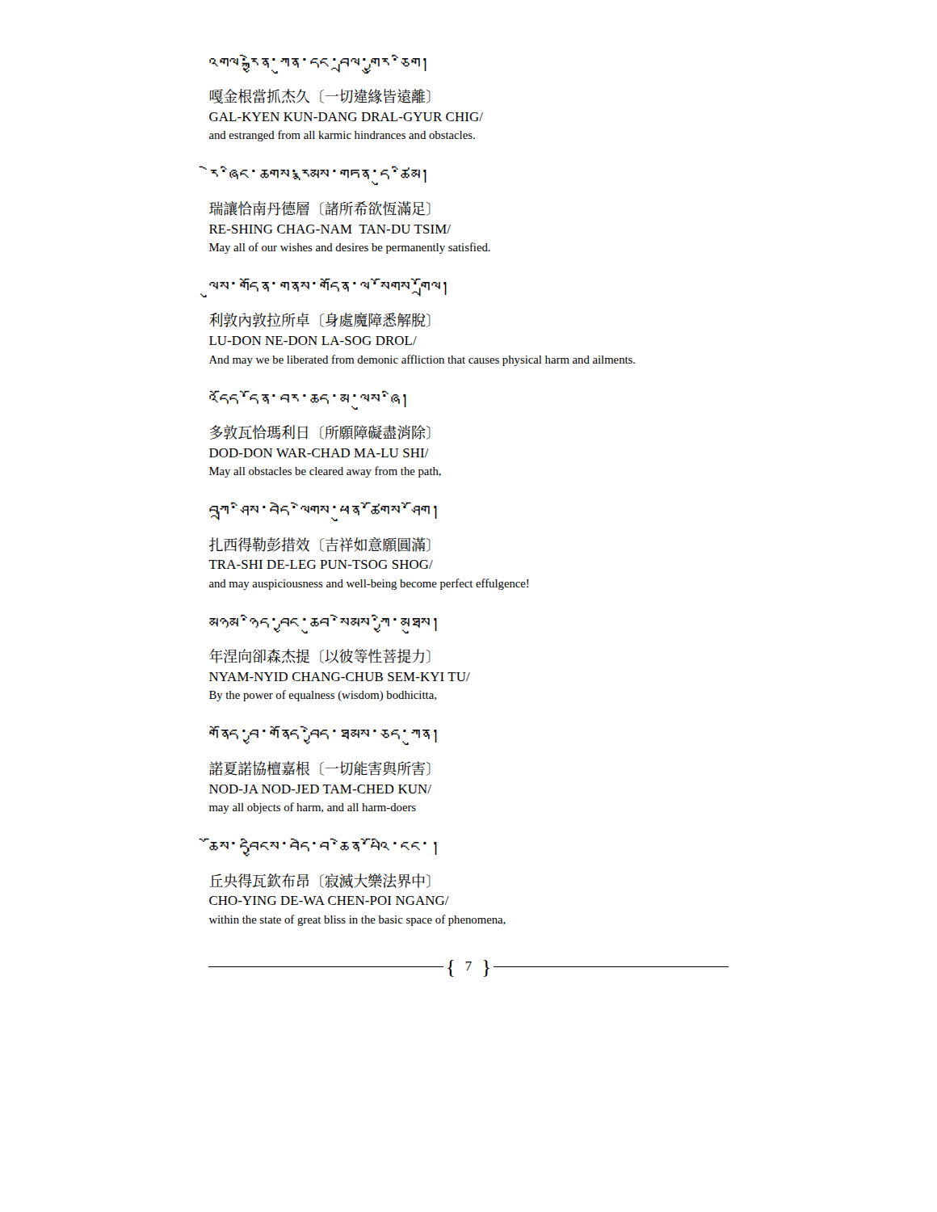འགལ་རྐྱེན་ཀུན་དང་བྲལ་གྱུར་ཅིག།
嘎金根當抓杰久〔一切違緣皆遠離〕
GAL-KYEN KUN-DANG DRAL-GYUR CHIG/
and estranged from all karmic hindrances and obstacles.
རེ་ཞིང་ཆགས་རྣམས་གཏན་དུ་ཚིམ།
瑞讓恰南丹德層〔諸所希欲恆滿足〕
RE-SHING CHAG-NAM TAN-DU TSIM/
May all of our wishes and desires be permanently satisfied.
ལུས་གདོན་གནས་གདོན་ལ་སོགས་གྲོལ།
利敦內敦拉所卓〔身處魔障悉解脫〕
LU-DON NE-DON LA-SOG DROL/
And may we be liberated from demonic affliction that causes physical harm and ailments.
འདོད་དོན་བར་ཆད་མ་ལུས་ཞི།
多敦瓦恰瑪利日〔所願障礙盡消除〕
DOD-DON WAR-CHAD MA-LU SHI/
May all obstacles be cleared away from the path,
བཀྲ་ཤིས་བདེ་ལེགས་ཕུན་ཚོགས་ཤོག།
扎西得勒彭措效〔吉祥如意願圓滿〕
TRA-SHI DE-LEG PUN-TSOG SHOG/
and may auspiciousness and well-being become perfect effulgence!
མཉམ་ཉིད་བྱང་ཆུབ་སེམས་ཀྱི་མཐུས།
年涅向卻森杰提〔以彼等性菩提力〕
NYAM-NYID CHANG-CHUB SEM-KYI TU/
By the power of equalness (wisdom) bodhicitta,
གནོད་བྱ་གནོད་བྱེད་ཐམས་ཅད་ཀུན།
諾夏諾協檀嘉根〔一切能害與所害〕
NOD-JA NOD-JED TAM-CHED KUN/
may all objects of harm, and all harm-doers
ཆོས་དབྱིངས་བདེ་བ་ཆེན་པོའི་ངང་།
丘央得瓦欽布昂〔寂滅大樂法界中〕
CHO-YING DE-WA CHEN-POI NGANG/
within the state of great bliss in the basic space of phenomena,
{ 7 }